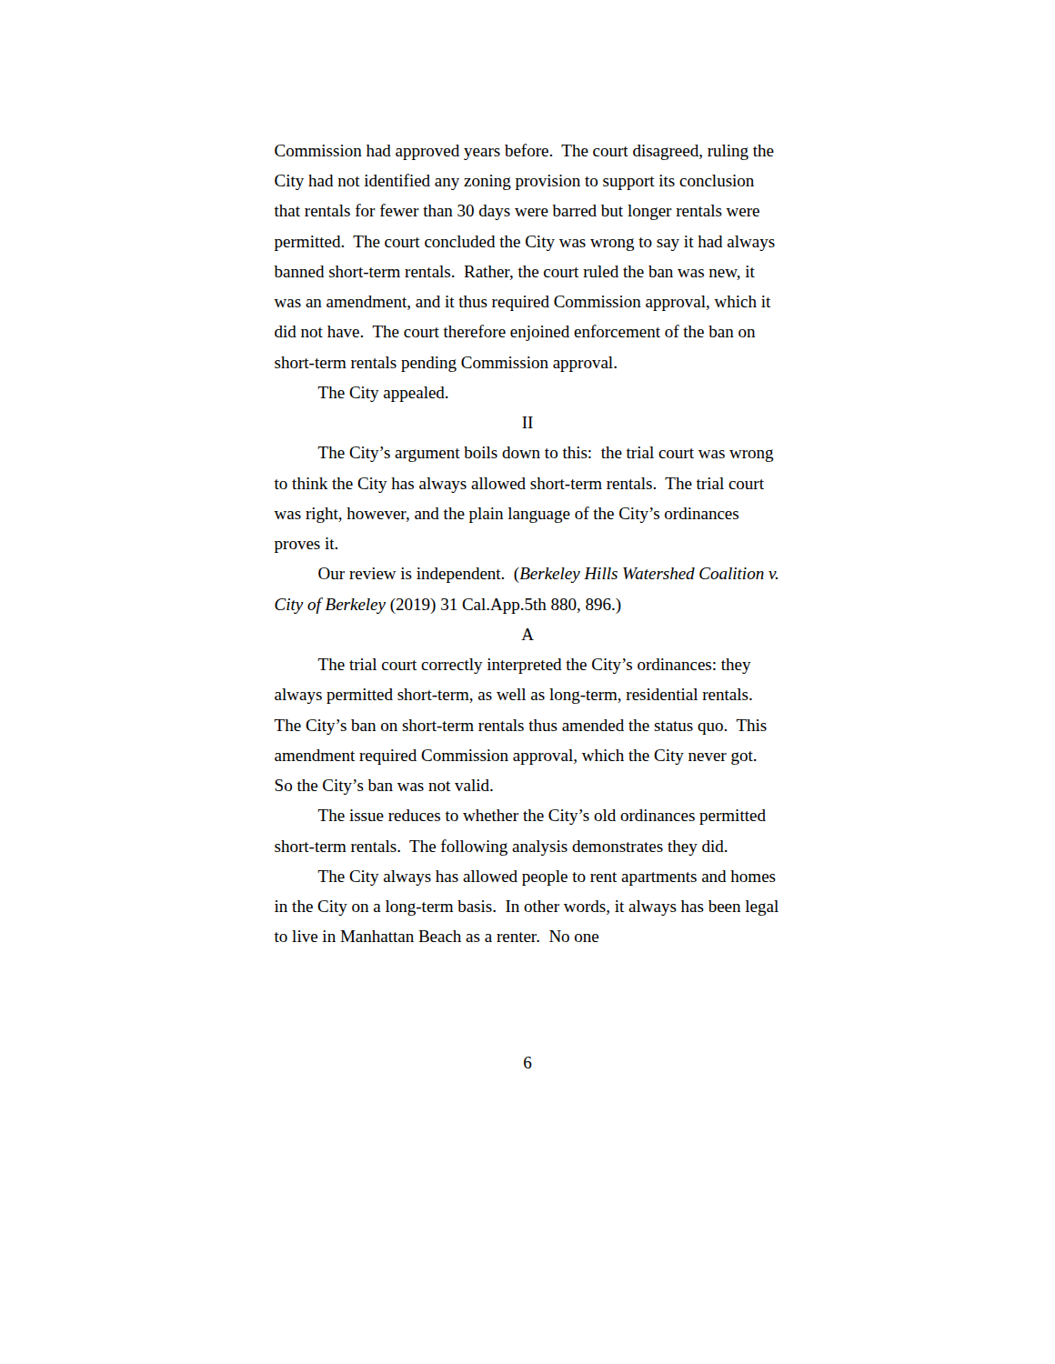Commission had approved years before. The court disagreed, ruling the City had not identified any zoning provision to support its conclusion that rentals for fewer than 30 days were barred but longer rentals were permitted. The court concluded the City was wrong to say it had always banned short-term rentals. Rather, the court ruled the ban was new, it was an amendment, and it thus required Commission approval, which it did not have. The court therefore enjoined enforcement of the ban on short-term rentals pending Commission approval.
The City appealed.
II
The City’s argument boils down to this: the trial court was wrong to think the City has always allowed short-term rentals. The trial court was right, however, and the plain language of the City’s ordinances proves it.
Our review is independent. (Berkeley Hills Watershed Coalition v. City of Berkeley (2019) 31 Cal.App.5th 880, 896.)
A
The trial court correctly interpreted the City’s ordinances: they always permitted short-term, as well as long-term, residential rentals. The City’s ban on short-term rentals thus amended the status quo. This amendment required Commission approval, which the City never got. So the City’s ban was not valid.
The issue reduces to whether the City’s old ordinances permitted short-term rentals. The following analysis demonstrates they did.
The City always has allowed people to rent apartments and homes in the City on a long-term basis. In other words, it always has been legal to live in Manhattan Beach as a renter. No one
6